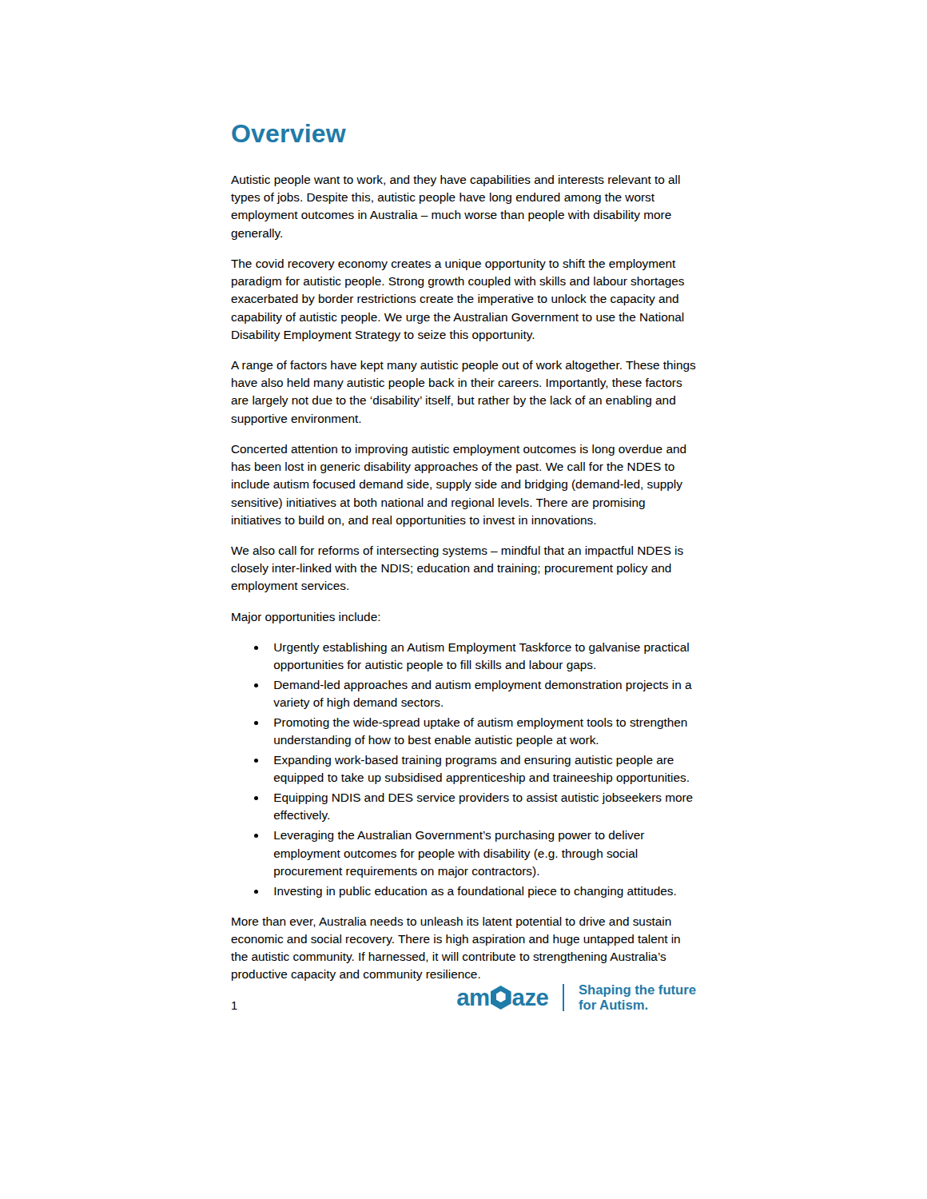Overview
Autistic people want to work, and they have capabilities and interests relevant to all types of jobs. Despite this, autistic people have long endured among the worst employment outcomes in Australia – much worse than people with disability more generally.
The covid recovery economy creates a unique opportunity to shift the employment paradigm for autistic people. Strong growth coupled with skills and labour shortages exacerbated by border restrictions create the imperative to unlock the capacity and capability of autistic people. We urge the Australian Government to use the National Disability Employment Strategy to seize this opportunity.
A range of factors have kept many autistic people out of work altogether. These things have also held many autistic people back in their careers. Importantly, these factors are largely not due to the ‘disability’ itself, but rather by the lack of an enabling and supportive environment.
Concerted attention to improving autistic employment outcomes is long overdue and has been lost in generic disability approaches of the past. We call for the NDES to include autism focused demand side, supply side and bridging (demand-led, supply sensitive) initiatives at both national and regional levels. There are promising initiatives to build on, and real opportunities to invest in innovations.
We also call for reforms of intersecting systems – mindful that an impactful NDES is closely inter-linked with the NDIS; education and training; procurement policy and employment services.
Major opportunities include:
Urgently establishing an Autism Employment Taskforce to galvanise practical opportunities for autistic people to fill skills and labour gaps.
Demand-led approaches and autism employment demonstration projects in a variety of high demand sectors.
Promoting the wide-spread uptake of autism employment tools to strengthen understanding of how to best enable autistic people at work.
Expanding work-based training programs and ensuring autistic people are equipped to take up subsidised apprenticeship and traineeship opportunities.
Equipping NDIS and DES service providers to assist autistic jobseekers more effectively.
Leveraging the Australian Government’s purchasing power to deliver employment outcomes for people with disability (e.g. through social procurement requirements on major contractors).
Investing in public education as a foundational piece to changing attitudes.
More than ever, Australia needs to unleash its latent potential to drive and sustain economic and social recovery. There is high aspiration and huge untapped talent in the autistic community. If harnessed, it will contribute to strengthening Australia’s productive capacity and community resilience.
1
am aze
Shaping the future
for Autism.